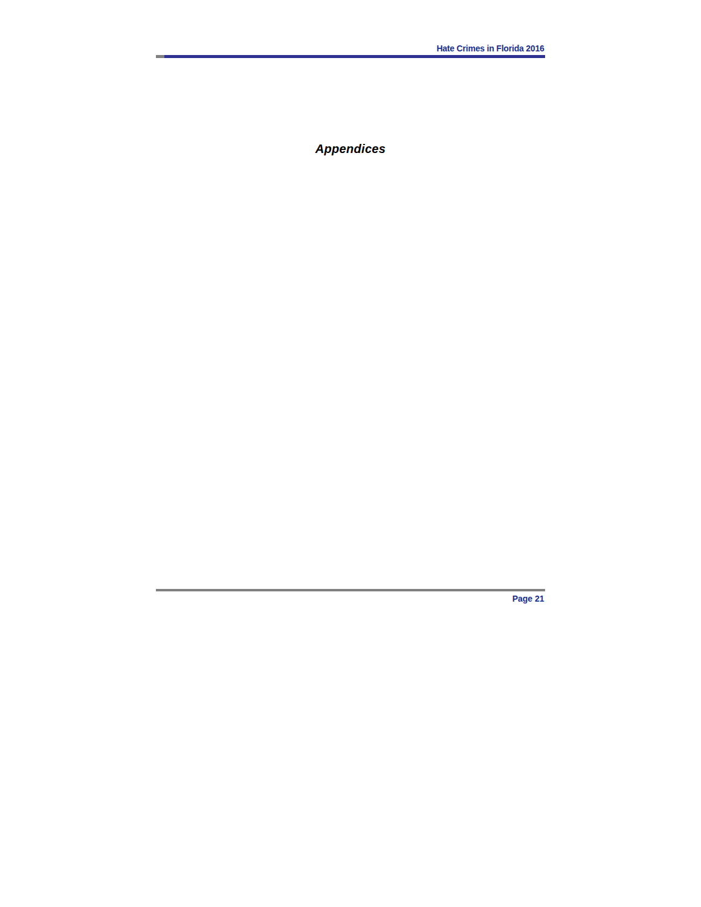Hate Crimes in Florida 2016
Appendices
Page 21